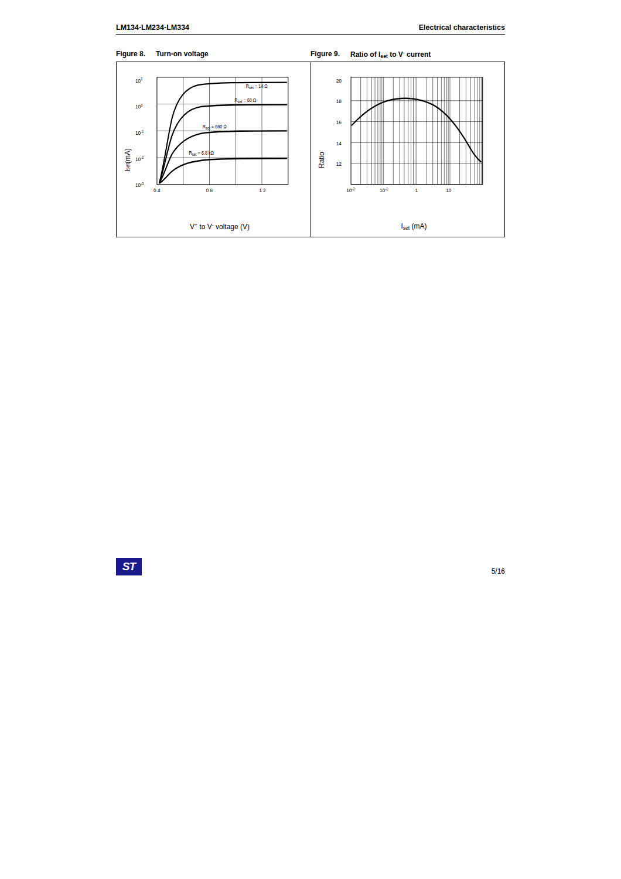LM134-LM234-LM334
Electrical characteristics
Figure 8. Turn-on voltage
Figure 9. Ratio of Iset to V- current
Iset (mA)
101 100 10-1 10-2 10-3 0.4 0 8 1 2 Rset = 14 Ω Rset = 68 Ω Rset = 680 Ω Rset = 6.8 kΩ
V+ to V- voltage (V)
Ratio
20 18 16 14 12 10-2 10-1 1 10
Iset (mA)
ST
5/16